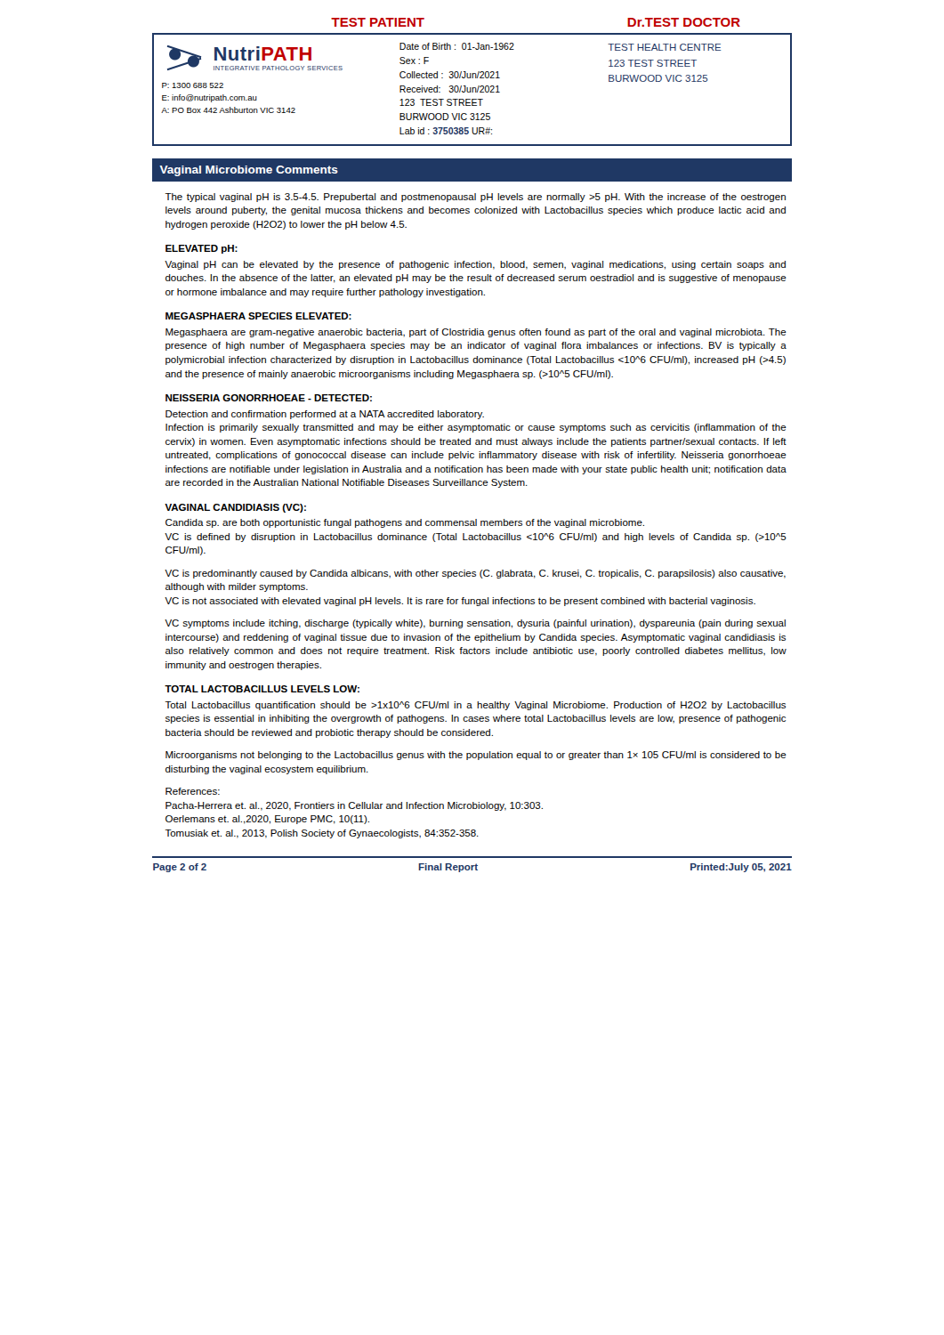TEST PATIENT
Dr.TEST DOCTOR
NutriPATH
INTEGRATIVE PATHOLOGY SERVICES
P: 1300 688 522
E: info@nutripath.com.au
A: PO Box 442 Ashburton VIC 3142
Date of Birth : 01-Jan-1962
Sex : F
Collected : 30/Jun/2021
Received: 30/Jun/2021
123 TEST STREET
BURWOOD VIC 3125
Lab id : 3750385 UR#:
TEST HEALTH CENTRE
123 TEST STREET
BURWOOD VIC 3125
Vaginal Microbiome Comments
The typical vaginal pH is 3.5-4.5. Prepubertal and postmenopausal pH levels are normally >5 pH. With the increase of the oestrogen levels around puberty, the genital mucosa thickens and becomes colonized with Lactobacillus species which produce lactic acid and hydrogen peroxide (H2O2) to lower the pH below 4.5.
ELEVATED pH:
Vaginal pH can be elevated by the presence of pathogenic infection, blood, semen, vaginal medications, using certain soaps and douches. In the absence of the latter, an elevated pH may be the result of decreased serum oestradiol and is suggestive of menopause or hormone imbalance and may require further pathology investigation.
MEGASPHAERA SPECIES ELEVATED:
Megasphaera are gram-negative anaerobic bacteria, part of Clostridia genus often found as part of the oral and vaginal microbiota. The presence of high number of Megasphaera species may be an indicator of vaginal flora imbalances or infections. BV is typically a polymicrobial infection characterized by disruption in Lactobacillus dominance (Total Lactobacillus <10^6 CFU/ml), increased pH (>4.5) and the presence of mainly anaerobic microorganisms including Megasphaera sp. (>10^5 CFU/ml).
NEISSERIA GONORRHOEAE - DETECTED:
Detection and confirmation performed at a NATA accredited laboratory.
Infection is primarily sexually transmitted and may be either asymptomatic or cause symptoms such as cervicitis (inflammation of the cervix) in women. Even asymptomatic infections should be treated and must always include the patients partner/sexual contacts. If left untreated, complications of gonococcal disease can include pelvic inflammatory disease with risk of infertility. Neisseria gonorrhoeae infections are notifiable under legislation in Australia and a notification has been made with your state public health unit; notification data are recorded in the Australian National Notifiable Diseases Surveillance System.
VAGINAL CANDIDIASIS (VC):
Candida sp. are both opportunistic fungal pathogens and commensal members of the vaginal microbiome.
VC is defined by disruption in Lactobacillus dominance (Total Lactobacillus <10^6 CFU/ml) and high levels of Candida sp. (>10^5 CFU/ml).
VC is predominantly caused by Candida albicans, with other species (C. glabrata, C. krusei, C. tropicalis, C. parapsilosis) also causative, although with milder symptoms.
VC is not associated with elevated vaginal pH levels. It is rare for fungal infections to be present combined with bacterial vaginosis.
VC symptoms include itching, discharge (typically white), burning sensation, dysuria (painful urination), dyspareunia (pain during sexual intercourse) and reddening of vaginal tissue due to invasion of the epithelium by Candida species. Asymptomatic vaginal candidiasis is also relatively common and does not require treatment. Risk factors include antibiotic use, poorly controlled diabetes mellitus, low immunity and oestrogen therapies.
TOTAL LACTOBACILLUS LEVELS LOW:
Total Lactobacillus quantification should be >1x10^6 CFU/ml in a healthy Vaginal Microbiome. Production of H2O2 by Lactobacillus species is essential in inhibiting the overgrowth of pathogens. In cases where total Lactobacillus levels are low, presence of pathogenic bacteria should be reviewed and probiotic therapy should be considered.
Microorganisms not belonging to the Lactobacillus genus with the population equal to or greater than 1× 105 CFU/ml is considered to be disturbing the vaginal ecosystem equilibrium.
References:
Pacha-Herrera et. al., 2020, Frontiers in Cellular and Infection Microbiology, 10:303.
Oerlemans et. al.,2020, Europe PMC, 10(11).
Tomusiak et. al., 2013, Polish Society of Gynaecologists, 84:352-358.
Page 2 of 2
Final Report
Printed:July 05, 2021